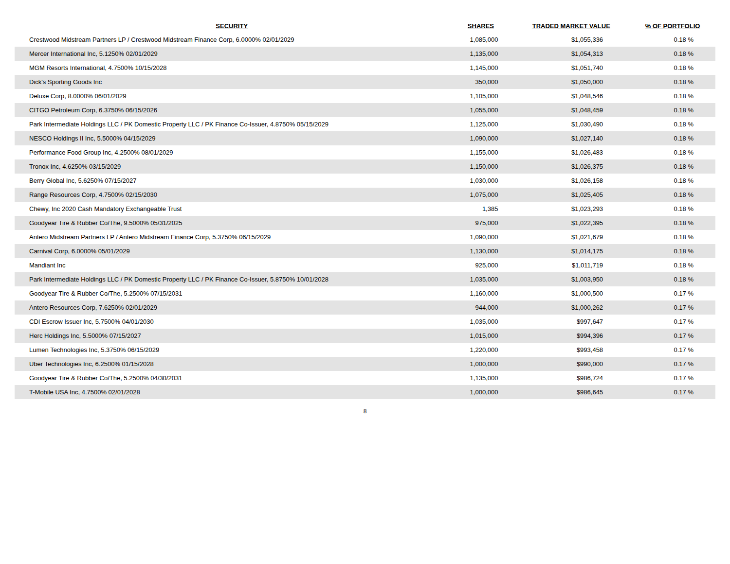| SECURITY | SHARES | TRADED MARKET VALUE | % OF PORTFOLIO |
| --- | --- | --- | --- |
| Crestwood Midstream Partners LP / Crestwood Midstream Finance Corp, 6.0000% 02/01/2029 | 1,085,000 | $1,055,336 | 0.18 % |
| Mercer International Inc, 5.1250% 02/01/2029 | 1,135,000 | $1,054,313 | 0.18 % |
| MGM Resorts International, 4.7500% 10/15/2028 | 1,145,000 | $1,051,740 | 0.18 % |
| Dick's Sporting Goods Inc | 350,000 | $1,050,000 | 0.18 % |
| Deluxe Corp, 8.0000% 06/01/2029 | 1,105,000 | $1,048,546 | 0.18 % |
| CITGO Petroleum Corp, 6.3750% 06/15/2026 | 1,055,000 | $1,048,459 | 0.18 % |
| Park Intermediate Holdings LLC / PK Domestic Property LLC / PK Finance Co-Issuer, 4.8750% 05/15/2029 | 1,125,000 | $1,030,490 | 0.18 % |
| NESCO Holdings II Inc, 5.5000% 04/15/2029 | 1,090,000 | $1,027,140 | 0.18 % |
| Performance Food Group Inc, 4.2500% 08/01/2029 | 1,155,000 | $1,026,483 | 0.18 % |
| Tronox Inc, 4.6250% 03/15/2029 | 1,150,000 | $1,026,375 | 0.18 % |
| Berry Global Inc, 5.6250% 07/15/2027 | 1,030,000 | $1,026,158 | 0.18 % |
| Range Resources Corp, 4.7500% 02/15/2030 | 1,075,000 | $1,025,405 | 0.18 % |
| Chewy, Inc 2020 Cash Mandatory Exchangeable Trust | 1,385 | $1,023,293 | 0.18 % |
| Goodyear Tire & Rubber Co/The, 9.5000% 05/31/2025 | 975,000 | $1,022,395 | 0.18 % |
| Antero Midstream Partners LP / Antero Midstream Finance Corp, 5.3750% 06/15/2029 | 1,090,000 | $1,021,679 | 0.18 % |
| Carnival Corp, 6.0000% 05/01/2029 | 1,130,000 | $1,014,175 | 0.18 % |
| Mandiant Inc | 925,000 | $1,011,719 | 0.18 % |
| Park Intermediate Holdings LLC / PK Domestic Property LLC / PK Finance Co-Issuer, 5.8750% 10/01/2028 | 1,035,000 | $1,003,950 | 0.18 % |
| Goodyear Tire & Rubber Co/The, 5.2500% 07/15/2031 | 1,160,000 | $1,000,500 | 0.17 % |
| Antero Resources Corp, 7.6250% 02/01/2029 | 944,000 | $1,000,262 | 0.17 % |
| CDI Escrow Issuer Inc, 5.7500% 04/01/2030 | 1,035,000 | $997,647 | 0.17 % |
| Herc Holdings Inc, 5.5000% 07/15/2027 | 1,015,000 | $994,396 | 0.17 % |
| Lumen Technologies Inc, 5.3750% 06/15/2029 | 1,220,000 | $993,458 | 0.17 % |
| Uber Technologies Inc, 6.2500% 01/15/2028 | 1,000,000 | $990,000 | 0.17 % |
| Goodyear Tire & Rubber Co/The, 5.2500% 04/30/2031 | 1,135,000 | $986,724 | 0.17 % |
| T-Mobile USA Inc, 4.7500% 02/01/2028 | 1,000,000 | $986,645 | 0.17 % |
8